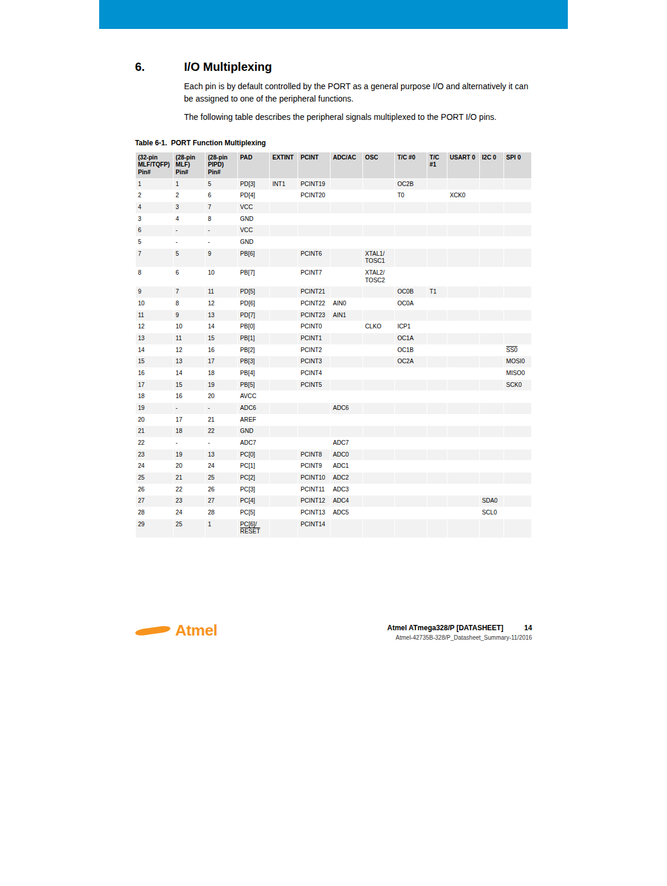6. I/O Multiplexing
Each pin is by default controlled by the PORT as a general purpose I/O and alternatively it can be assigned to one of the peripheral functions.
The following table describes the peripheral signals multiplexed to the PORT I/O pins.
Table 6-1. PORT Function Multiplexing
| (32-pin MLF/TQFP) Pin# | (28-pin MLF) Pin# | (28-pin PIPD) Pin# | PAD | EXTINT | PCINT | ADC/AC | OSC | T/C #0 | T/C #1 | USART 0 | I2C 0 | SPI 0 |
| --- | --- | --- | --- | --- | --- | --- | --- | --- | --- | --- | --- | --- |
| 1 | 1 | 5 | PD[3] | INT1 | PCINT19 | | | OC2B | | | | |
| 2 | 2 | 6 | PD[4] | | PCINT20 | | | T0 | | XCK0 | | |
| 4 | 3 | 7 | VCC | | | | | | | | | |
| 3 | 4 | 8 | GND | | | | | | | | | |
| 6 | - | - | VCC | | | | | | | | | |
| 5 | - | - | GND | | | | | | | | | |
| 7 | 5 | 9 | PB[6] | | PCINT6 | | XTAL1/ TOSC1 | | | | | |
| 8 | 6 | 10 | PB[7] | | PCINT7 | | XTAL2/ TOSC2 | | | | | |
| 9 | 7 | 11 | PD[5] | | PCINT21 | | | OC0B | T1 | | | |
| 10 | 8 | 12 | PD[6] | | PCINT22 | AIN0 | | OC0A | | | | |
| 11 | 9 | 13 | PD[7] | | PCINT23 | AIN1 | | | | | | |
| 12 | 10 | 14 | PB[0] | | PCINT0 | | CLKO | ICP1 | | | | |
| 13 | 11 | 15 | PB[1] | | PCINT1 | | | OC1A | | | | |
| 14 | 12 | 16 | PB[2] | | PCINT2 | | | OC1B | | | | SS0 |
| 15 | 13 | 17 | PB[3] | | PCINT3 | | | OC2A | | | | MOSI0 |
| 16 | 14 | 18 | PB[4] | | PCINT4 | | | | | | | MISO0 |
| 17 | 15 | 19 | PB[5] | | PCINT5 | | | | | | | SCK0 |
| 18 | 16 | 20 | AVCC | | | | | | | | | |
| 19 | - | - | ADC6 | | | ADC6 | | | | | | |
| 20 | 17 | 21 | AREF | | | | | | | | | |
| 21 | 18 | 22 | GND | | | | | | | | | |
| 22 | - | - | ADC7 | | | ADC7 | | | | | | |
| 23 | 19 | 13 | PC[0] | | PCINT8 | ADC0 | | | | | | |
| 24 | 20 | 24 | PC[1] | | PCINT9 | ADC1 | | | | | | |
| 25 | 21 | 25 | PC[2] | | PCINT10 | ADC2 | | | | | | |
| 26 | 22 | 26 | PC[3] | | PCINT11 | ADC3 | | | | | | |
| 27 | 23 | 27 | PC[4] | | PCINT12 | ADC4 | | | | | SDA0 | |
| 28 | 24 | 28 | PC[5] | | PCINT13 | ADC5 | | | | | SCL0 | |
| 29 | 25 | 1 | PC[6]/ RESET | | PCINT14 | | | | | | | |
Atmel
Atmel ATmega328/P [DATASHEET] 14
Atmel-42735B-328/P_Datasheet_Summary-11/2016